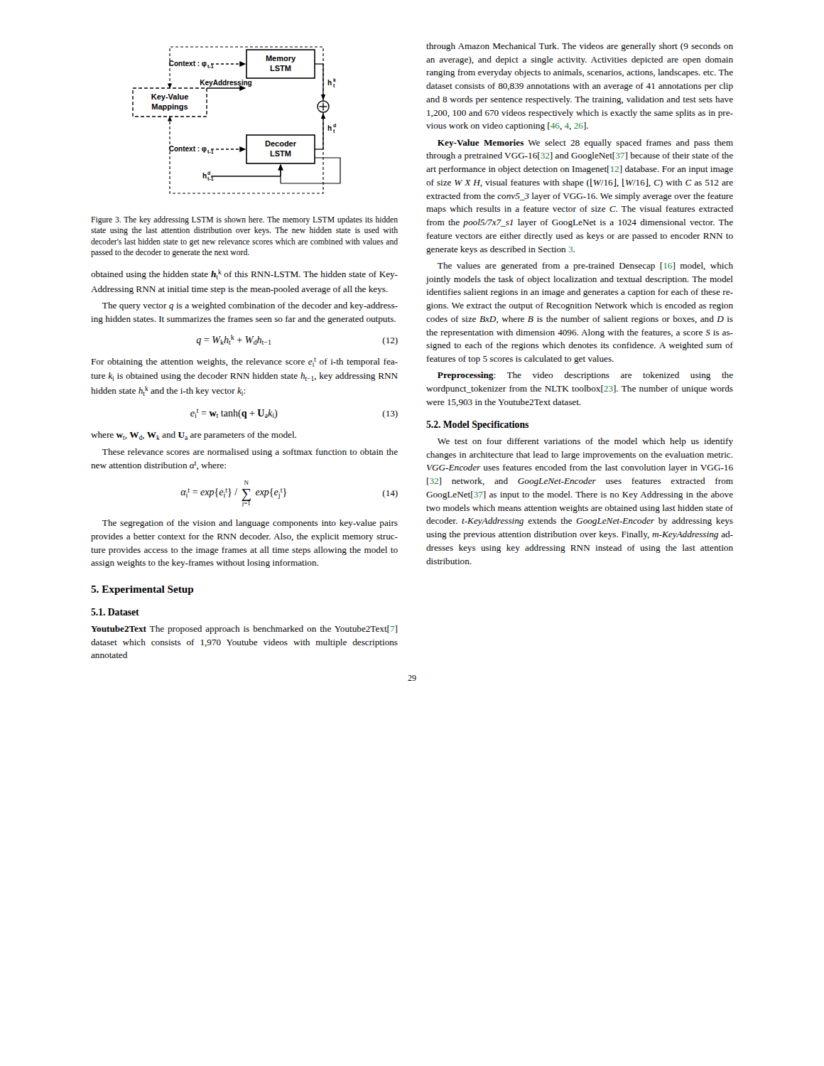Memory LSTM Key-Value Mappings Decoder LSTM Context : φ t-1 KeyAddressing Context : φ t-1 h t-1 d h t k h t d
Figure 3. The key addressing LSTM is shown here. The memory LSTM updates its hidden state using the last attention distribution over keys. The new hidden state is used with decoder's last hidden state to get new relevance scores which are combined with values and passed to the decoder to generate the next word.
obtained using the hidden state htk of this RNN-LSTM. The hidden state of Key-Addressing RNN at initial time step is the mean-pooled average of all the keys.
The query vector q is a weighted combination of the decoder and key-addressing hidden states. It summarizes the frames seen so far and the generated outputs.
q = Wkhtk + Wdht−1
(12)
For obtaining the attention weights, the relevance score eit of i-th temporal feature ki is obtained using the decoder RNN hidden state ht−1, key addressing RNN hidden state htk and the i-th key vector ki:
eit = wt tanh(q + Uaki)
(13)
where wt, Wd, Wk and Ua are parameters of the model.
These relevance scores are normalised using a softmax function to obtain the new attention distribution αt, where:
αit = exp{eit} / N ∑ j=1 exp{ejt}
(14)
The segregation of the vision and language components into key-value pairs provides a better context for the RNN decoder. Also, the explicit memory structure provides access to the image frames at all time steps allowing the model to assign weights to the key-frames without losing information.
5. Experimental Setup
5.1. Dataset
Youtube2Text The proposed approach is benchmarked on the Youtube2Text[7] dataset which consists of 1,970 Youtube videos with multiple descriptions annotated
through Amazon Mechanical Turk. The videos are generally short (9 seconds on an average), and depict a single activity. Activities depicted are open domain ranging from everyday objects to animals, scenarios, actions, landscapes. etc. The dataset consists of 80,839 annotations with an average of 41 annotations per clip and 8 words per sentence respectively. The training, validation and test sets have 1,200, 100 and 670 videos respectively which is exactly the same splits as in previous work on video captioning [46, 4, 26].
Key-Value Memories We select 28 equally spaced frames and pass them through a pretrained VGG-16[32] and GoogleNet[37] because of their state of the art performance in object detection on Imagenet[12] database. For an input image of size W X H, visual features with shape (⌊W/16⌋, ⌊W/16⌋, C) with C as 512 are extracted from the conv5_3 layer of VGG-16. We simply average over the feature maps which results in a feature vector of size C. The visual features extracted from the pool5/7x7_s1 layer of GoogLeNet is a 1024 dimensional vector. The feature vectors are either directly used as keys or are passed to encoder RNN to generate keys as described in Section 3.
The values are generated from a pre-trained Densecap [16] model, which jointly models the task of object localization and textual description. The model identifies salient regions in an image and generates a caption for each of these regions. We extract the output of Recognition Network which is encoded as region codes of size BxD, where B is the number of salient regions or boxes, and D is the representation with dimension 4096. Along with the features, a score S is assigned to each of the regions which denotes its confidence. A weighted sum of features of top 5 scores is calculated to get values.
Preprocessing: The video descriptions are tokenized using the wordpunct_tokenizer from the NLTK toolbox[23]. The number of unique words were 15,903 in the Youtube2Text dataset.
5.2. Model Specifications
We test on four different variations of the model which help us identify changes in architecture that lead to large improvements on the evaluation metric. VGG-Encoder uses features encoded from the last convolution layer in VGG-16 [32] network, and GoogLeNet-Encoder uses features extracted from GoogLeNet[37] as input to the model. There is no Key Addressing in the above two models which means attention weights are obtained using last hidden state of decoder. t-KeyAddressing extends the GoogLeNet-Encoder by addressing keys using the previous attention distribution over keys. Finally, m-KeyAddressing addresses keys using key addressing RNN instead of using the last attention distribution.
29